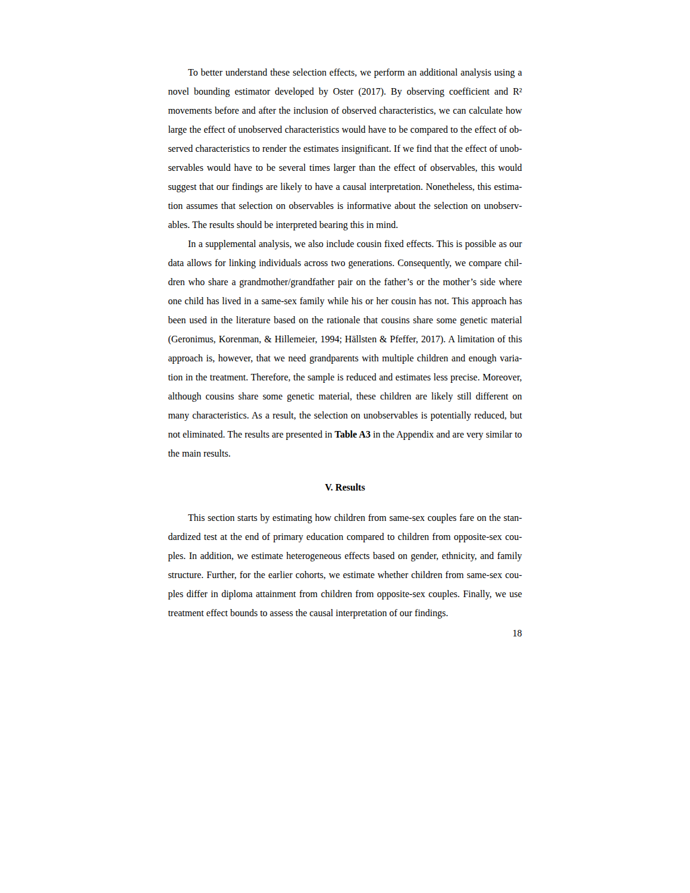To better understand these selection effects, we perform an additional analysis using a novel bounding estimator developed by Oster (2017). By observing coefficient and R² movements before and after the inclusion of observed characteristics, we can calculate how large the effect of unobserved characteristics would have to be compared to the effect of observed characteristics to render the estimates insignificant. If we find that the effect of unobservables would have to be several times larger than the effect of observables, this would suggest that our findings are likely to have a causal interpretation. Nonetheless, this estimation assumes that selection on observables is informative about the selection on unobservables. The results should be interpreted bearing this in mind.
In a supplemental analysis, we also include cousin fixed effects. This is possible as our data allows for linking individuals across two generations. Consequently, we compare children who share a grandmother/grandfather pair on the father’s or the mother’s side where one child has lived in a same-sex family while his or her cousin has not. This approach has been used in the literature based on the rationale that cousins share some genetic material (Geronimus, Korenman, & Hillemeier, 1994; Hällsten & Pfeffer, 2017). A limitation of this approach is, however, that we need grandparents with multiple children and enough variation in the treatment. Therefore, the sample is reduced and estimates less precise. Moreover, although cousins share some genetic material, these children are likely still different on many characteristics. As a result, the selection on unobservables is potentially reduced, but not eliminated. The results are presented in Table A3 in the Appendix and are very similar to the main results.
V. Results
This section starts by estimating how children from same-sex couples fare on the standardized test at the end of primary education compared to children from opposite-sex couples. In addition, we estimate heterogeneous effects based on gender, ethnicity, and family structure. Further, for the earlier cohorts, we estimate whether children from same-sex couples differ in diploma attainment from children from opposite-sex couples. Finally, we use treatment effect bounds to assess the causal interpretation of our findings.
18